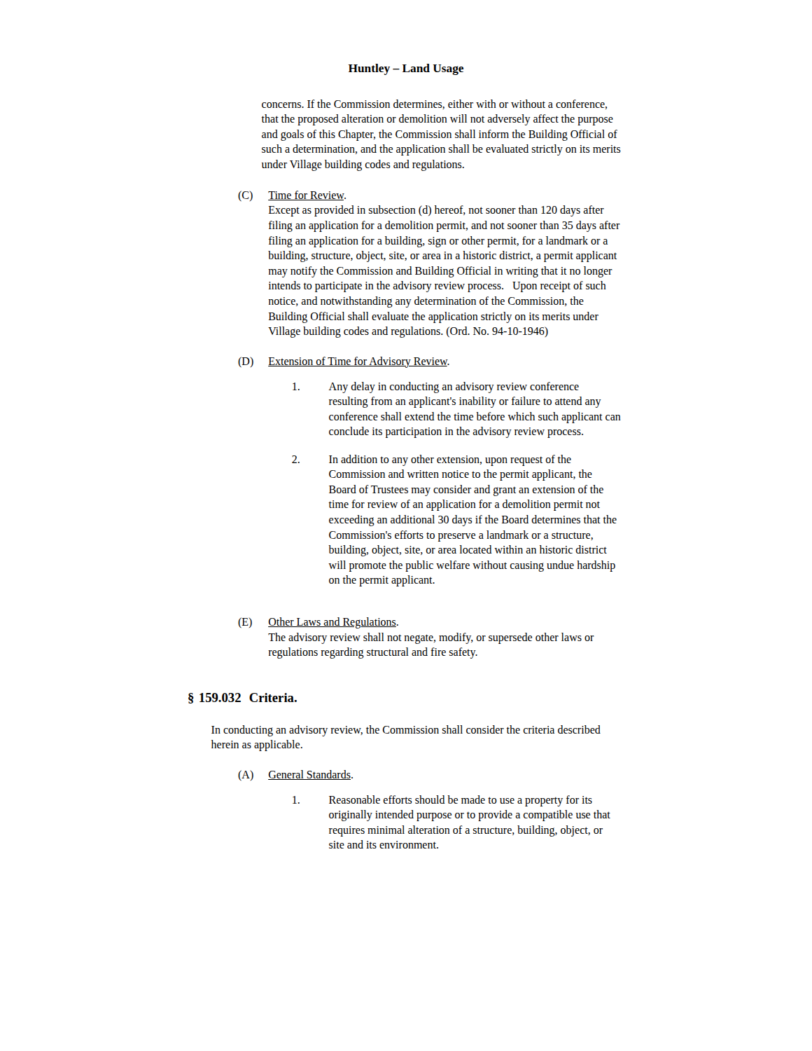Huntley – Land Usage
concerns. If the Commission determines, either with or without a conference, that the proposed alteration or demolition will not adversely affect the purpose and goals of this Chapter, the Commission shall inform the Building Official of such a determination, and the application shall be evaluated strictly on its merits under Village building codes and regulations.
(C) Time for Review.
Except as provided in subsection (d) hereof, not sooner than 120 days after filing an application for a demolition permit, and not sooner than 35 days after filing an application for a building, sign or other permit, for a landmark or a building, structure, object, site, or area in a historic district, a permit applicant may notify the Commission and Building Official in writing that it no longer intends to participate in the advisory review process. Upon receipt of such notice, and notwithstanding any determination of the Commission, the Building Official shall evaluate the application strictly on its merits under Village building codes and regulations. (Ord. No. 94-10-1946)
(D) Extension of Time for Advisory Review.
1. Any delay in conducting an advisory review conference resulting from an applicant's inability or failure to attend any conference shall extend the time before which such applicant can conclude its participation in the advisory review process.
2. In addition to any other extension, upon request of the Commission and written notice to the permit applicant, the Board of Trustees may consider and grant an extension of the time for review of an application for a demolition permit not exceeding an additional 30 days if the Board determines that the Commission's efforts to preserve a landmark or a structure, building, object, site, or area located within an historic district will promote the public welfare without causing undue hardship on the permit applicant.
(E) Other Laws and Regulations.
The advisory review shall not negate, modify, or supersede other laws or regulations regarding structural and fire safety.
§159.032Criteria.
In conducting an advisory review, the Commission shall consider the criteria described herein as applicable.
(A) General Standards.
1. Reasonable efforts should be made to use a property for its originally intended purpose or to provide a compatible use that requires minimal alteration of a structure, building, object, or site and its environment.